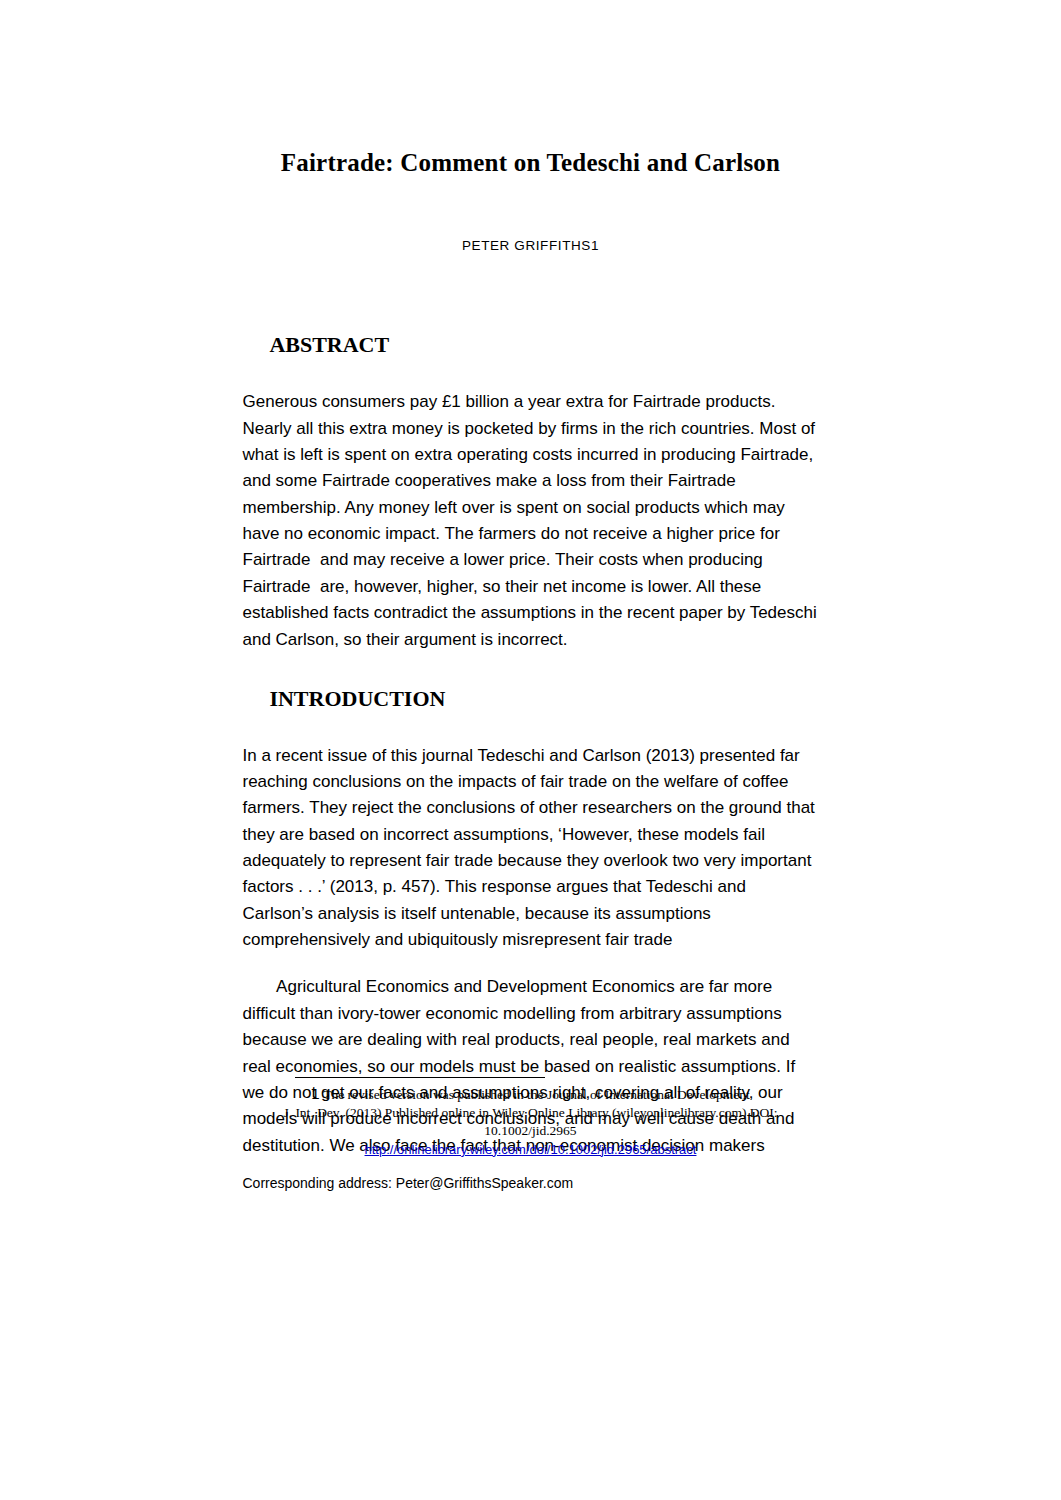Fairtrade: Comment on Tedeschi and Carlson
PETER GRIFFITHS1
ABSTRACT
Generous consumers pay £1 billion a year extra for Fairtrade products. Nearly all this extra money is pocketed by firms in the rich countries. Most of what is left is spent on extra operating costs incurred in producing Fairtrade, and some Fairtrade cooperatives make a loss from their Fairtrade membership. Any money left over is spent on social products which may have no economic impact. The farmers do not receive a higher price for Fairtrade and may receive a lower price. Their costs when producing Fairtrade are, however, higher, so their net income is lower. All these established facts contradict the assumptions in the recent paper by Tedeschi and Carlson, so their argument is incorrect.
INTRODUCTION
In a recent issue of this journal Tedeschi and Carlson (2013) presented far reaching conclusions on the impacts of fair trade on the welfare of coffee farmers. They reject the conclusions of other researchers on the ground that they are based on incorrect assumptions, ‘However, these models fail adequately to represent fair trade because they overlook two very important factors . . .’ (2013, p. 457). This response argues that Tedeschi and Carlson’s analysis is itself untenable, because its assumptions comprehensively and ubiquitously misrepresent fair trade
Agricultural Economics and Development Economics are far more difficult than ivory-tower economic modelling from arbitrary assumptions because we are dealing with real products, real people, real markets and real economies, so our models must be based on realistic assumptions. If we do not get our facts and assumptions right, covering all of reality, our models will produce incorrect conclusions, and may well cause death and destitution. We also face the fact that non-economist decision makers
1 The revised version was published in the Journal of International Development
J. Int. Dev. (2013) Published online in Wiley Online Library (wileyonlinelibrary.com) DOI: 10.1002/jid.2965
http://onlinelibrary.wiley.com/doi/10.1002/jid.2965/abstract
Corresponding address: Peter@GriffithsSpeaker.com